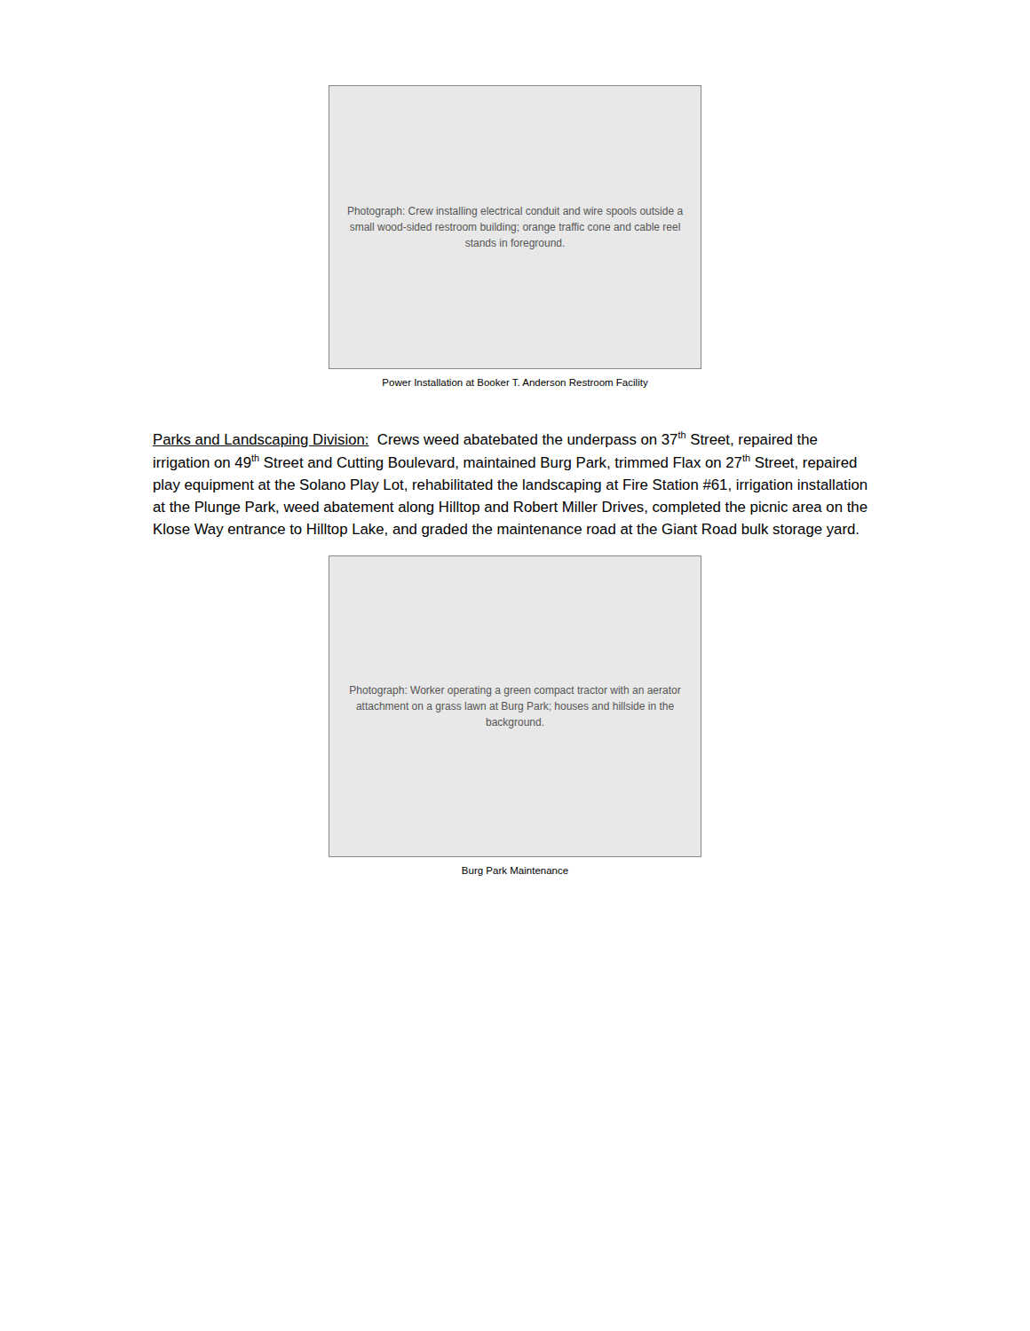Photograph: Crew installing electrical conduit and wire spools outside a small wood-sided restroom building; orange traffic cone and cable reel stands in foreground.
Power Installation at Booker T. Anderson Restroom Facility
Parks and Landscaping Division: Crews weed abatebated the underpass on 37th Street, repaired the irrigation on 49th Street and Cutting Boulevard, maintained Burg Park, trimmed Flax on 27th Street, repaired play equipment at the Solano Play Lot, rehabilitated the landscaping at Fire Station #61, irrigation installation at the Plunge Park, weed abatement along Hilltop and Robert Miller Drives, completed the picnic area on the Klose Way entrance to Hilltop Lake, and graded the maintenance road at the Giant Road bulk storage yard.
Photograph: Worker operating a green compact tractor with an aerator attachment on a grass lawn at Burg Park; houses and hillside in the background.
Burg Park Maintenance